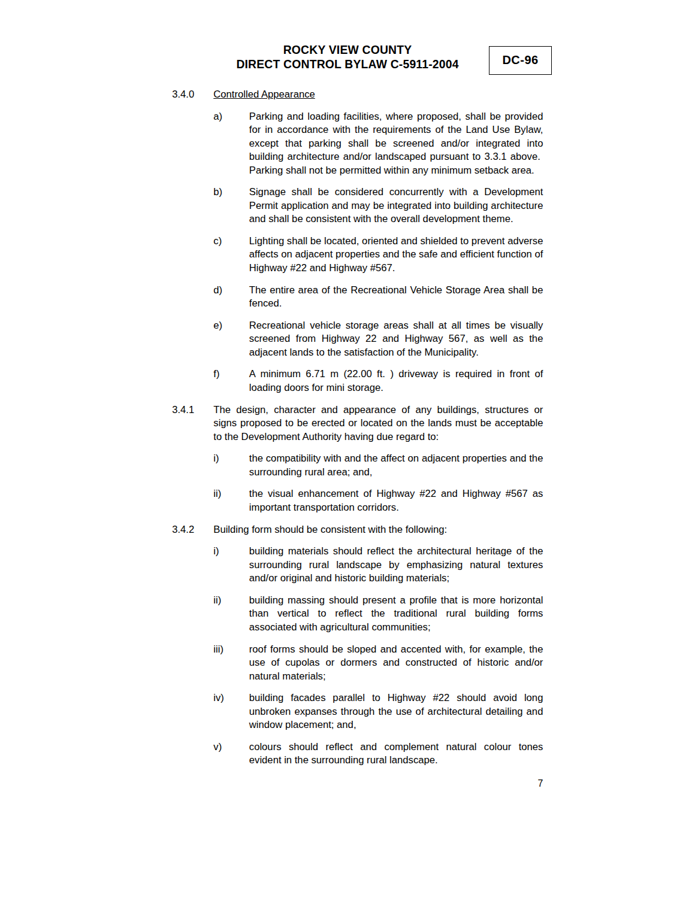ROCKY VIEW COUNTY
DIRECT CONTROL BYLAW C-5911-2004
DC-96
3.4.0
Controlled Appearance
a)
Parking and loading facilities, where proposed, shall be provided for in accordance with the requirements of the Land Use Bylaw, except that parking shall be screened and/or integrated into building architecture and/or landscaped pursuant to 3.3.1 above. Parking shall not be permitted within any minimum setback area.
b)
Signage shall be considered concurrently with a Development Permit application and may be integrated into building architecture and shall be consistent with the overall development theme.
c)
Lighting shall be located, oriented and shielded to prevent adverse affects on adjacent properties and the safe and efficient function of Highway #22 and Highway #567.
d)
The entire area of the Recreational Vehicle Storage Area shall be fenced.
e)
Recreational vehicle storage areas shall at all times be visually screened from Highway 22 and Highway 567, as well as the adjacent lands to the satisfaction of the Municipality.
f)
A minimum 6.71 m (22.00 ft. ) driveway is required in front of loading doors for mini storage.
3.4.1
The design, character and appearance of any buildings, structures or signs proposed to be erected or located on the lands must be acceptable to the Development Authority having due regard to:
i)
the compatibility with and the affect on adjacent properties and the surrounding rural area; and,
ii)
the visual enhancement of Highway #22 and Highway #567 as important transportation corridors.
3.4.2
Building form should be consistent with the following:
i)
building materials should reflect the architectural heritage of the surrounding rural landscape by emphasizing natural textures and/or original and historic building materials;
ii)
building massing should present a profile that is more horizontal than vertical to reflect the traditional rural building forms associated with agricultural communities;
iii)
roof forms should be sloped and accented with, for example, the use of cupolas or dormers and constructed of historic and/or natural materials;
iv)
building facades parallel to Highway #22 should avoid long unbroken expanses through the use of architectural detailing and window placement; and,
v)
colours should reflect and complement natural colour tones evident in the surrounding rural landscape.
7